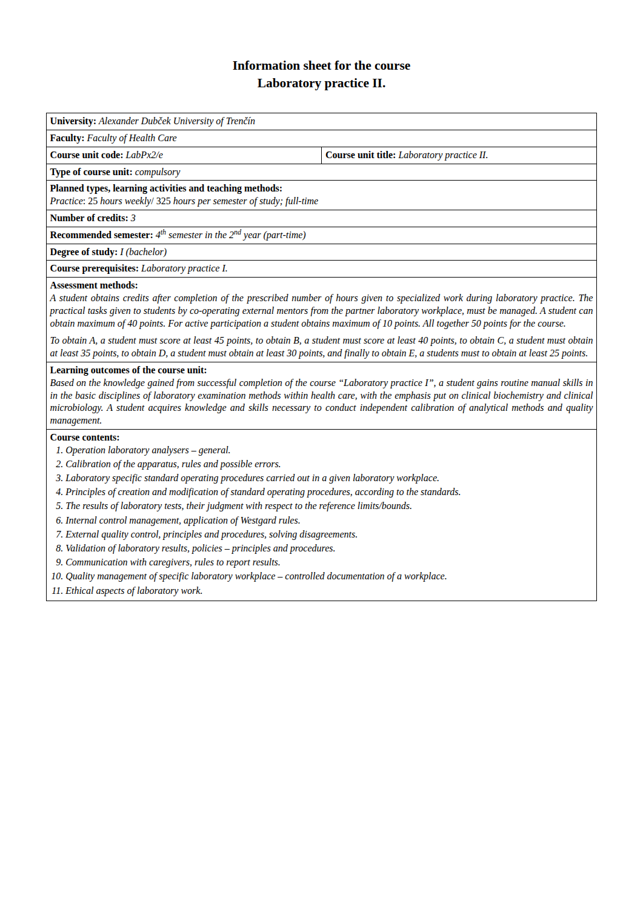Information sheet for the course
Laboratory practice II.
| University: Alexander Dubček University of Trenčín |
| Faculty: Faculty of Health Care |
| Course unit code: LabPx2/e | Course unit title: Laboratory practice II. |
| Type of course unit: compulsory |
| Planned types, learning activities and teaching methods: Practice : 25 hours weekly / 325 hours per semester of study; full-time |
| Number of credits: 3 |
| Recommended semester: 4 th semester in the 2 nd year (part-time) |
| Degree of study: I (bachelor) |
| Course prerequisites: Laboratory practice I. |
| Assessment methods: A student obtains credits after completion of the prescribed number of hours given to specialized work during laboratory practice. The practical tasks given to students by co-operating external mentors from the partner laboratory workplace, must be managed. A student can obtain maximum of 40 points. For active participation a student obtains maximum of 10 points. All together 50 points for the course. To obtain A, a student must score at least 45 points, to obtain B, a student must score at least 40 points, to obtain C, a student must obtain at least 35 points, to obtain D, a student must obtain at least 30 points, and finally to obtain E, a students must to obtain at least 25 points. |
| Learning outcomes of the course unit: Based on the knowledge gained from successful completion of the course “Laboratory practice I”, a student gains routine manual skills in in the basic disciplines of laboratory examination methods within health care, with the emphasis put on clinical biochemistry and clinical microbiology. A student acquires knowledge and skills necessary to conduct independent calibration of analytical methods and quality management. |
| Course contents: Operation laboratory analysers – general. Calibration of the apparatus, rules and possible errors. Laboratory specific standard operating procedures carried out in a given laboratory workplace. Principles of creation and modification of standard operating procedures, according to the standards. The results of laboratory tests, their judgment with respect to the reference limits/bounds. Internal control management, application of Westgard rules. External quality control, principles and procedures, solving disagreements. Validation of laboratory results, policies – principles and procedures. Communication with caregivers, rules to report results. Quality management of specific laboratory workplace – controlled documentation of a workplace. Ethical aspects of laboratory work. |